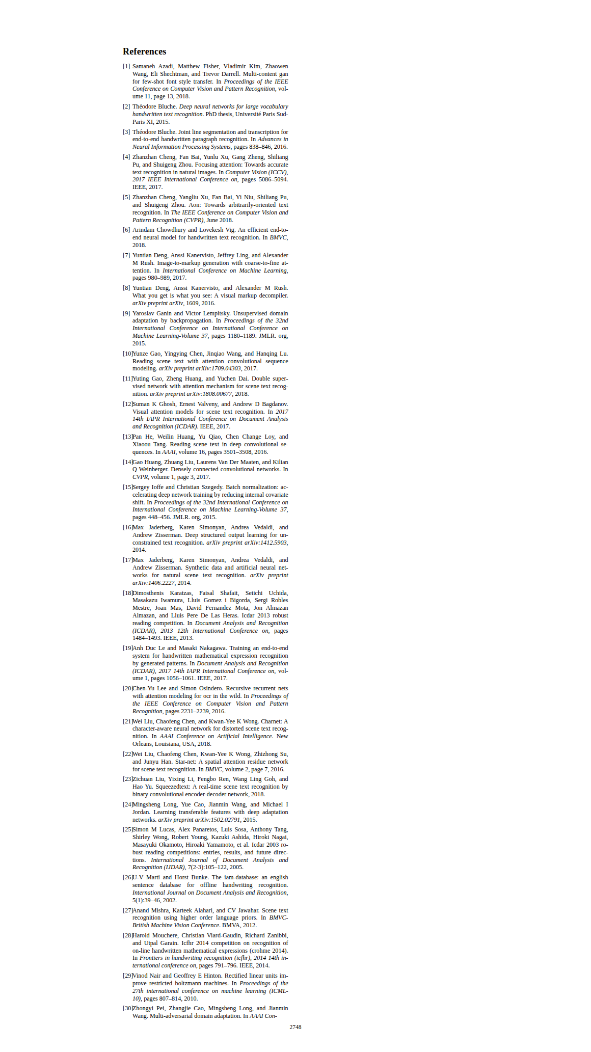References
[1] Samaneh Azadi, Matthew Fisher, Vladimir Kim, Zhaowen Wang, Eli Shechtman, and Trevor Darrell. Multi-content gan for few-shot font style transfer. In Proceedings of the IEEE Conference on Computer Vision and Pattern Recognition, volume 11, page 13, 2018.
[2] Théodore Bluche. Deep neural networks for large vocabulary handwritten text recognition. PhD thesis, Université Paris Sud-Paris XI, 2015.
[3] Théodore Bluche. Joint line segmentation and transcription for end-to-end handwritten paragraph recognition. In Advances in Neural Information Processing Systems, pages 838–846, 2016.
[4] Zhanzhan Cheng, Fan Bai, Yunlu Xu, Gang Zheng, Shiliang Pu, and Shuigeng Zhou. Focusing attention: Towards accurate text recognition in natural images. In Computer Vision (ICCV), 2017 IEEE International Conference on, pages 5086–5094. IEEE, 2017.
[5] Zhanzhan Cheng, Yangliu Xu, Fan Bai, Yi Niu, Shiliang Pu, and Shuigeng Zhou. Aon: Towards arbitrarily-oriented text recognition. In The IEEE Conference on Computer Vision and Pattern Recognition (CVPR), June 2018.
[6] Arindam Chowdhury and Lovekesh Vig. An efficient end-to-end neural model for handwritten text recognition. In BMVC, 2018.
[7] Yuntian Deng, Anssi Kanervisto, Jeffrey Ling, and Alexander M Rush. Image-to-markup generation with coarse-to-fine attention. In International Conference on Machine Learning, pages 980–989, 2017.
[8] Yuntian Deng, Anssi Kanervisto, and Alexander M Rush. What you get is what you see: A visual markup decompiler. arXiv preprint arXiv, 1609, 2016.
[9] Yaroslav Ganin and Victor Lempitsky. Unsupervised domain adaptation by backpropagation. In Proceedings of the 32nd International Conference on International Conference on Machine Learning-Volume 37, pages 1180–1189. JMLR. org, 2015.
[10] Yunze Gao, Yingying Chen, Jinqiao Wang, and Hanqing Lu. Reading scene text with attention convolutional sequence modeling. arXiv preprint arXiv:1709.04303, 2017.
[11] Yuting Gao, Zheng Huang, and Yuchen Dai. Double supervised network with attention mechanism for scene text recognition. arXiv preprint arXiv:1808.00677, 2018.
[12] Suman K Ghosh, Ernest Valveny, and Andrew D Bagdanov. Visual attention models for scene text recognition. In 2017 14th IAPR International Conference on Document Analysis and Recognition (ICDAR). IEEE, 2017.
[13] Pan He, Weilin Huang, Yu Qiao, Chen Change Loy, and Xiaoou Tang. Reading scene text in deep convolutional sequences. In AAAI, volume 16, pages 3501–3508, 2016.
[14] Gao Huang, Zhuang Liu, Laurens Van Der Maaten, and Kilian Q Weinberger. Densely connected convolutional networks. In CVPR, volume 1, page 3, 2017.
[15] Sergey Ioffe and Christian Szegedy. Batch normalization: accelerating deep network training by reducing internal covariate shift. In Proceedings of the 32nd International Conference on International Conference on Machine Learning-Volume 37, pages 448–456. JMLR. org, 2015.
[16] Max Jaderberg, Karen Simonyan, Andrea Vedaldi, and Andrew Zisserman. Deep structured output learning for unconstrained text recognition. arXiv preprint arXiv:1412.5903, 2014.
[17] Max Jaderberg, Karen Simonyan, Andrea Vedaldi, and Andrew Zisserman. Synthetic data and artificial neural networks for natural scene text recognition. arXiv preprint arXiv:1406.2227, 2014.
[18] Dimosthenis Karatzas, Faisal Shafait, Seiichi Uchida, Masakazu Iwamura, Lluis Gomez i Bigorda, Sergi Robles Mestre, Joan Mas, David Fernandez Mota, Jon Almazan Almazan, and Lluis Pere De Las Heras. Icdar 2013 robust reading competition. In Document Analysis and Recognition (ICDAR), 2013 12th International Conference on, pages 1484–1493. IEEE, 2013.
[19] Anh Duc Le and Masaki Nakagawa. Training an end-to-end system for handwritten mathematical expression recognition by generated patterns. In Document Analysis and Recognition (ICDAR), 2017 14th IAPR International Conference on, volume 1, pages 1056–1061. IEEE, 2017.
[20] Chen-Yu Lee and Simon Osindero. Recursive recurrent nets with attention modeling for ocr in the wild. In Proceedings of the IEEE Conference on Computer Vision and Pattern Recognition, pages 2231–2239, 2016.
[21] Wei Liu, Chaofeng Chen, and Kwan-Yee K Wong. Charnet: A character-aware neural network for distorted scene text recognition. In AAAI Conference on Artificial Intelligence. New Orleans, Louisiana, USA, 2018.
[22] Wei Liu, Chaofeng Chen, Kwan-Yee K Wong, Zhizhong Su, and Junyu Han. Star-net: A spatial attention residue network for scene text recognition. In BMVC, volume 2, page 7, 2016.
[23] Zichuan Liu, Yixing Li, Fengbo Ren, Wang Ling Goh, and Hao Yu. Squeezedtext: A real-time scene text recognition by binary convolutional encoder-decoder network, 2018.
[24] Mingsheng Long, Yue Cao, Jianmin Wang, and Michael I Jordan. Learning transferable features with deep adaptation networks. arXiv preprint arXiv:1502.02791, 2015.
[25] Simon M Lucas, Alex Panaretos, Luis Sosa, Anthony Tang, Shirley Wong, Robert Young, Kazuki Ashida, Hiroki Nagai, Masayuki Okamoto, Hiroaki Yamamoto, et al. Icdar 2003 robust reading competitions: entries, results, and future directions. International Journal of Document Analysis and Recognition (IJDAR), 7(2-3):105–122, 2005.
[26] U-V Marti and Horst Bunke. The iam-database: an english sentence database for offline handwriting recognition. International Journal on Document Analysis and Recognition, 5(1):39–46, 2002.
[27] Anand Mishra, Karteek Alahari, and CV Jawahar. Scene text recognition using higher order language priors. In BMVC-British Machine Vision Conference. BMVA, 2012.
[28] Harold Mouchere, Christian Viard-Gaudin, Richard Zanibbi, and Utpal Garain. Icfhr 2014 competition on recognition of on-line handwritten mathematical expressions (crohme 2014). In Frontiers in handwriting recognition (icfhr), 2014 14th international conference on, pages 791–796. IEEE, 2014.
[29] Vinod Nair and Geoffrey E Hinton. Rectified linear units improve restricted boltzmann machines. In Proceedings of the 27th international conference on machine learning (ICML-10), pages 807–814, 2010.
[30] Zhongyi Pei, Zhangjie Cao, Mingsheng Long, and Jianmin Wang. Multi-adversarial domain adaptation. In AAAI Con-
2748